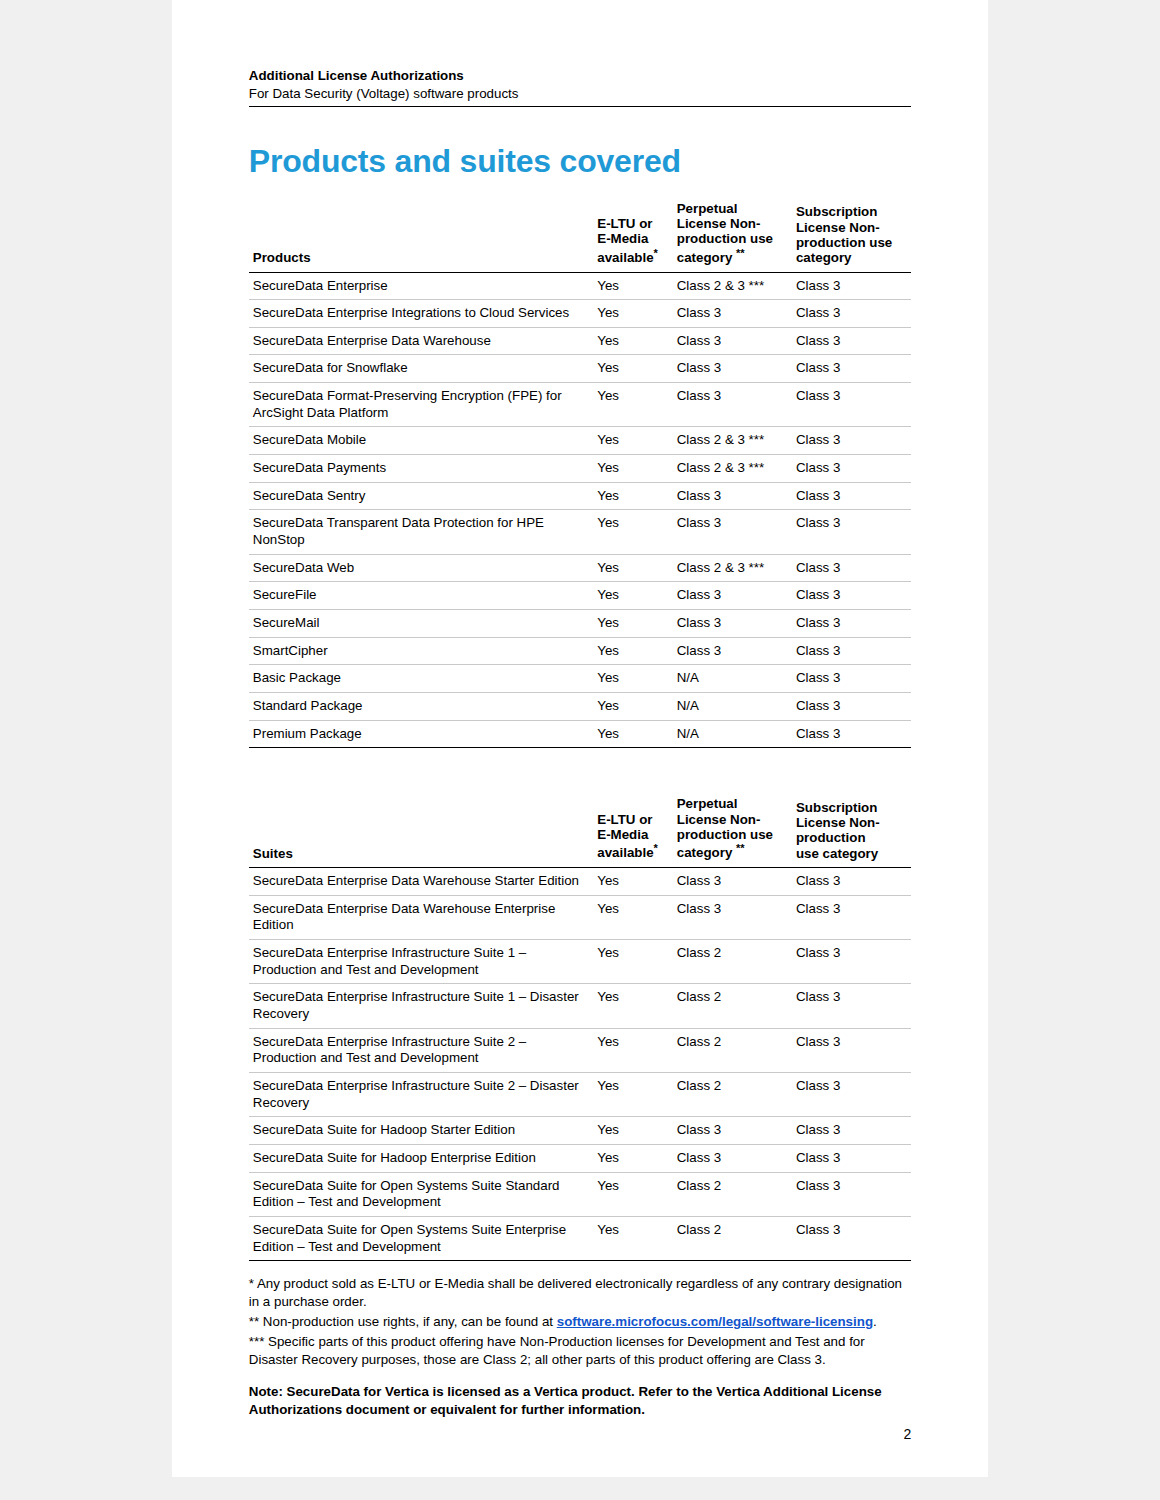Additional License Authorizations
For Data Security (Voltage) software products
Products and suites covered
| Products | E-LTU or E-Media available * | Perpetual License Non- production use category ** | Subscription License Non- production use category |
| --- | --- | --- | --- |
| SecureData Enterprise | Yes | Class 2 & 3 *** | Class 3 |
| SecureData Enterprise Integrations to Cloud Services | Yes | Class 3 | Class 3 |
| SecureData Enterprise Data Warehouse | Yes | Class 3 | Class 3 |
| SecureData for Snowflake | Yes | Class 3 | Class 3 |
| SecureData Format-Preserving Encryption (FPE) for ArcSight Data Platform | Yes | Class 3 | Class 3 |
| SecureData Mobile | Yes | Class 2 & 3 *** | Class 3 |
| SecureData Payments | Yes | Class 2 & 3 *** | Class 3 |
| SecureData Sentry | Yes | Class 3 | Class 3 |
| SecureData Transparent Data Protection for HPE NonStop | Yes | Class 3 | Class 3 |
| SecureData Web | Yes | Class 2 & 3 *** | Class 3 |
| SecureFile | Yes | Class 3 | Class 3 |
| SecureMail | Yes | Class 3 | Class 3 |
| SmartCipher | Yes | Class 3 | Class 3 |
| Basic Package | Yes | N/A | Class 3 |
| Standard Package | Yes | N/A | Class 3 |
| Premium Package | Yes | N/A | Class 3 |
| Suites | E-LTU or E-Media available * | Perpetual License Non- production use category ** | Subscription License Non- production use category |
| --- | --- | --- | --- |
| SecureData Enterprise Data Warehouse Starter Edition | Yes | Class 3 | Class 3 |
| SecureData Enterprise Data Warehouse Enterprise Edition | Yes | Class 3 | Class 3 |
| SecureData Enterprise Infrastructure Suite 1 – Production and Test and Development | Yes | Class 2 | Class 3 |
| SecureData Enterprise Infrastructure Suite 1 – Disaster Recovery | Yes | Class 2 | Class 3 |
| SecureData Enterprise Infrastructure Suite 2 – Production and Test and Development | Yes | Class 2 | Class 3 |
| SecureData Enterprise Infrastructure Suite 2 – Disaster Recovery | Yes | Class 2 | Class 3 |
| SecureData Suite for Hadoop Starter Edition | Yes | Class 3 | Class 3 |
| SecureData Suite for Hadoop Enterprise Edition | Yes | Class 3 | Class 3 |
| SecureData Suite for Open Systems Suite Standard Edition – Test and Development | Yes | Class 2 | Class 3 |
| SecureData Suite for Open Systems Suite Enterprise Edition – Test and Development | Yes | Class 2 | Class 3 |
* Any product sold as E-LTU or E-Media shall be delivered electronically regardless of any contrary designation in a purchase order.
** Non-production use rights, if any, can be found at software.microfocus.com/legal/software-licensing.
*** Specific parts of this product offering have Non-Production licenses for Development and Test and for Disaster Recovery purposes, those are Class 2; all other parts of this product offering are Class 3.
Note: SecureData for Vertica is licensed as a Vertica product. Refer to the Vertica Additional License Authorizations document or equivalent for further information.
2